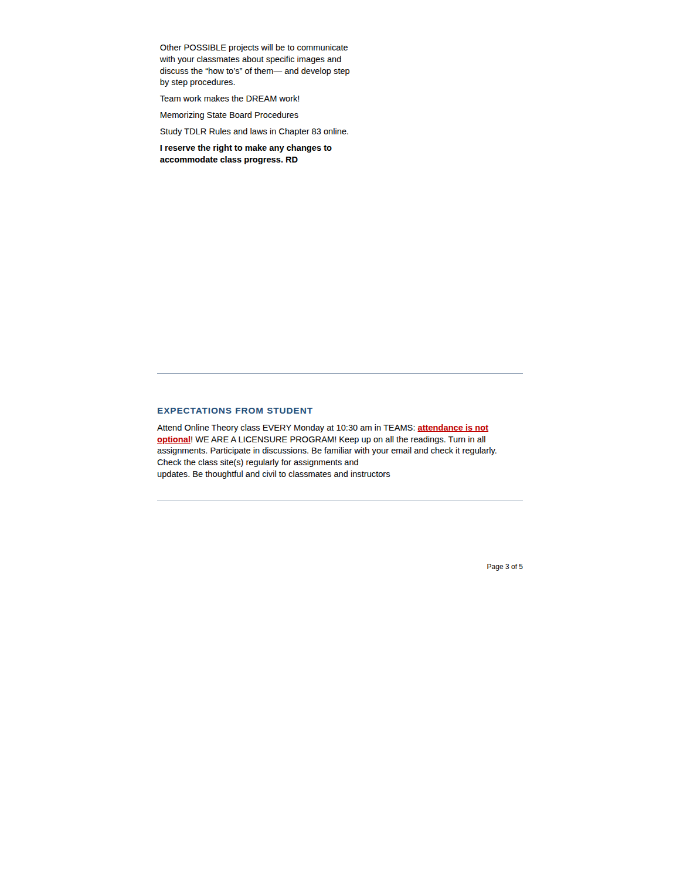Other POSSIBLE projects will be to communicate with your classmates about specific images and discuss the “how to’s” of them— and develop step by step procedures.
Team work makes the DREAM work!
Memorizing State Board Procedures
Study TDLR Rules and laws in Chapter 83 online.
I reserve the right to make any changes to accommodate class progress. RD
Expectations from Student
Attend Online Theory class EVERY Monday at 10:30 am in TEAMS: attendance is not optional! WE ARE A LICENSURE PROGRAM! Keep up on all the readings. Turn in all assignments. Participate in discussions. Be familiar with your email and check it regularly. Check the class site(s) regularly for assignments and
updates. Be thoughtful and civil to classmates and instructors
Page 3 of 5